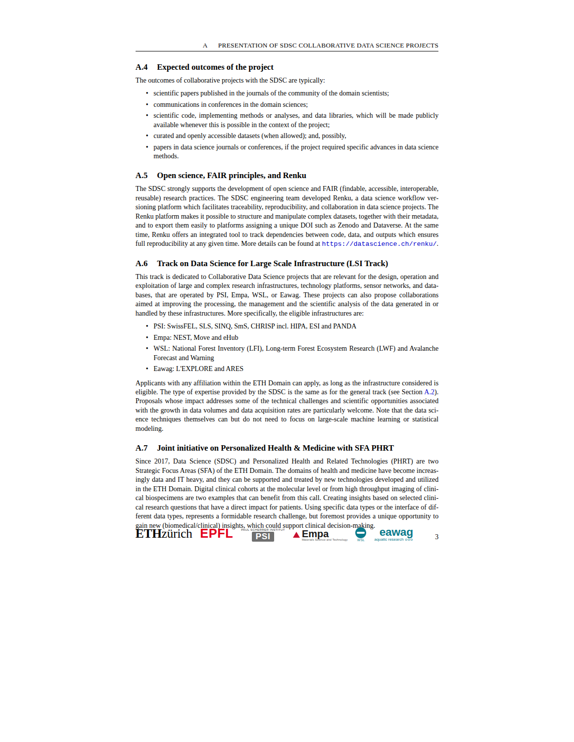APRESENTATION OF SDSC COLLABORATIVE DATA SCIENCE PROJECTS
A.4 Expected outcomes of the project
The outcomes of collaborative projects with the SDSC are typically:
scientific papers published in the journals of the community of the domain scientists;
communications in conferences in the domain sciences;
scientific code, implementing methods or analyses, and data libraries, which will be made publicly available whenever this is possible in the context of the project;
curated and openly accessible datasets (when allowed); and, possibly,
papers in data science journals or conferences, if the project required specific advances in data science methods.
A.5 Open science, FAIR principles, and Renku
The SDSC strongly supports the development of open science and FAIR (findable, accessible, interoperable, reusable) research practices. The SDSC engineering team developed Renku, a data science workflow versioning platform which facilitates traceability, reproducibility, and collaboration in data science projects. The Renku platform makes it possible to structure and manipulate complex datasets, together with their metadata, and to export them easily to platforms assigning a unique DOI such as Zenodo and Dataverse. At the same time, Renku offers an integrated tool to track dependencies between code, data, and outputs which ensures full reproducibility at any given time. More details can be found at https://datascience.ch/renku/.
A.6 Track on Data Science for Large Scale Infrastructure (LSI Track)
This track is dedicated to Collaborative Data Science projects that are relevant for the design, operation and exploitation of large and complex research infrastructures, technology platforms, sensor networks, and databases, that are operated by PSI, Empa, WSL, or Eawag. These projects can also propose collaborations aimed at improving the processing, the management and the scientific analysis of the data generated in or handled by these infrastructures. More specifically, the eligible infrastructures are:
PSI: SwissFEL, SLS, SINQ, SmS, CHRISP incl. HIPA, ESI and PANDA
Empa: NEST, Move and eHub
WSL: National Forest Inventory (LFI), Long-term Forest Ecosystem Research (LWF) and Avalanche Forecast and Warning
Eawag: L'EXPLORE and ARES
Applicants with any affiliation within the ETH Domain can apply, as long as the infrastructure considered is eligible. The type of expertise provided by the SDSC is the same as for the general track (see Section A.2). Proposals whose impact addresses some of the technical challenges and scientific opportunities associated with the growth in data volumes and data acquisition rates are particularly welcome. Note that the data science techniques themselves can but do not need to focus on large-scale machine learning or statistical modeling.
A.7 Joint initiative on Personalized Health & Medicine with SFA PHRT
Since 2017, Data Science (SDSC) and Personalized Health and Related Technologies (PHRT) are two Strategic Focus Areas (SFA) of the ETH Domain. The domains of health and medicine have become increasingly data and IT heavy, and they can be supported and treated by new technologies developed and utilized in the ETH Domain. Digital clinical cohorts at the molecular level or from high throughput imaging of clinical biospecimens are two examples that can benefit from this call. Creating insights based on selected clinical research questions that have a direct impact for patients. Using specific data types or the interface of different data types, represents a formidable research challenge, but foremost provides a unique opportunity to gain new (biomedical/clinical) insights, which could support clinical decision-making.
ETH zürich
EPFL
PAUL SCHERRER INSTITUT
PSI
Empa Materials Science and Technology
WSL
eawag aquatic research ooo
3